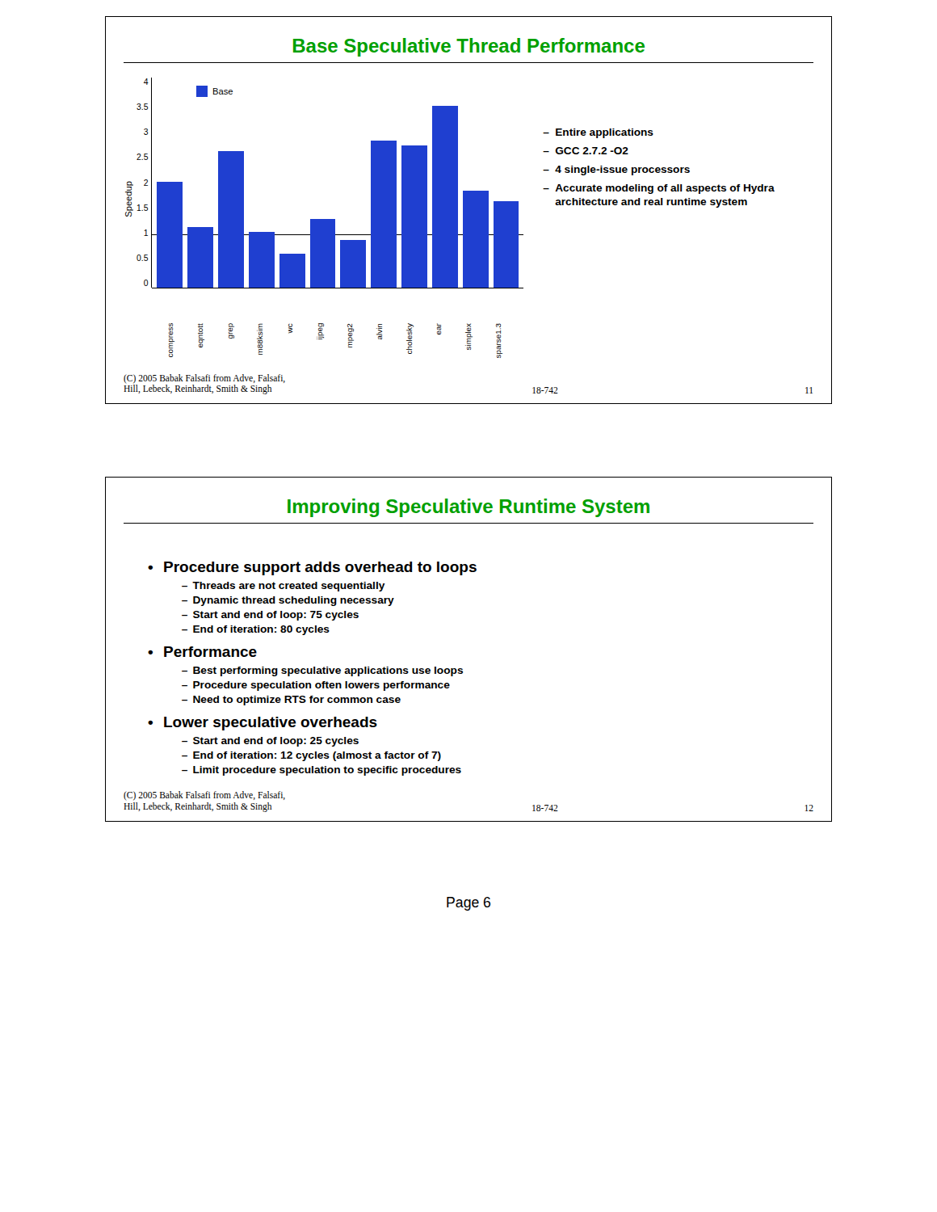Base Speculative Thread Performance
Base
Speedup
4 3.5 3 2.5 2 1.5 1 0.5 0
compress eqntott grep m88ksim wc ijpeg mpeg2 alvin cholesky ear simplex sparse1.3
Entire applications
GCC 2.7.2 -O2
4 single-issue processors
Accurate modeling of all aspects of Hydra architecture and real runtime system
(C) 2005 Babak Falsafi from Adve, Falsafi,
Hill, Lebeck, Reinhardt, Smith & Singh
18-742
11
Improving Speculative Runtime System
Procedure support adds overhead to loops
Threads are not created sequentially
Dynamic thread scheduling necessary
Start and end of loop: 75 cycles
End of iteration: 80 cycles
Performance
Best performing speculative applications use loops
Procedure speculation often lowers performance
Need to optimize RTS for common case
Lower speculative overheads
Start and end of loop: 25 cycles
End of iteration: 12 cycles (almost a factor of 7)
Limit procedure speculation to specific procedures
(C) 2005 Babak Falsafi from Adve, Falsafi,
Hill, Lebeck, Reinhardt, Smith & Singh
18-742
12
Page 6